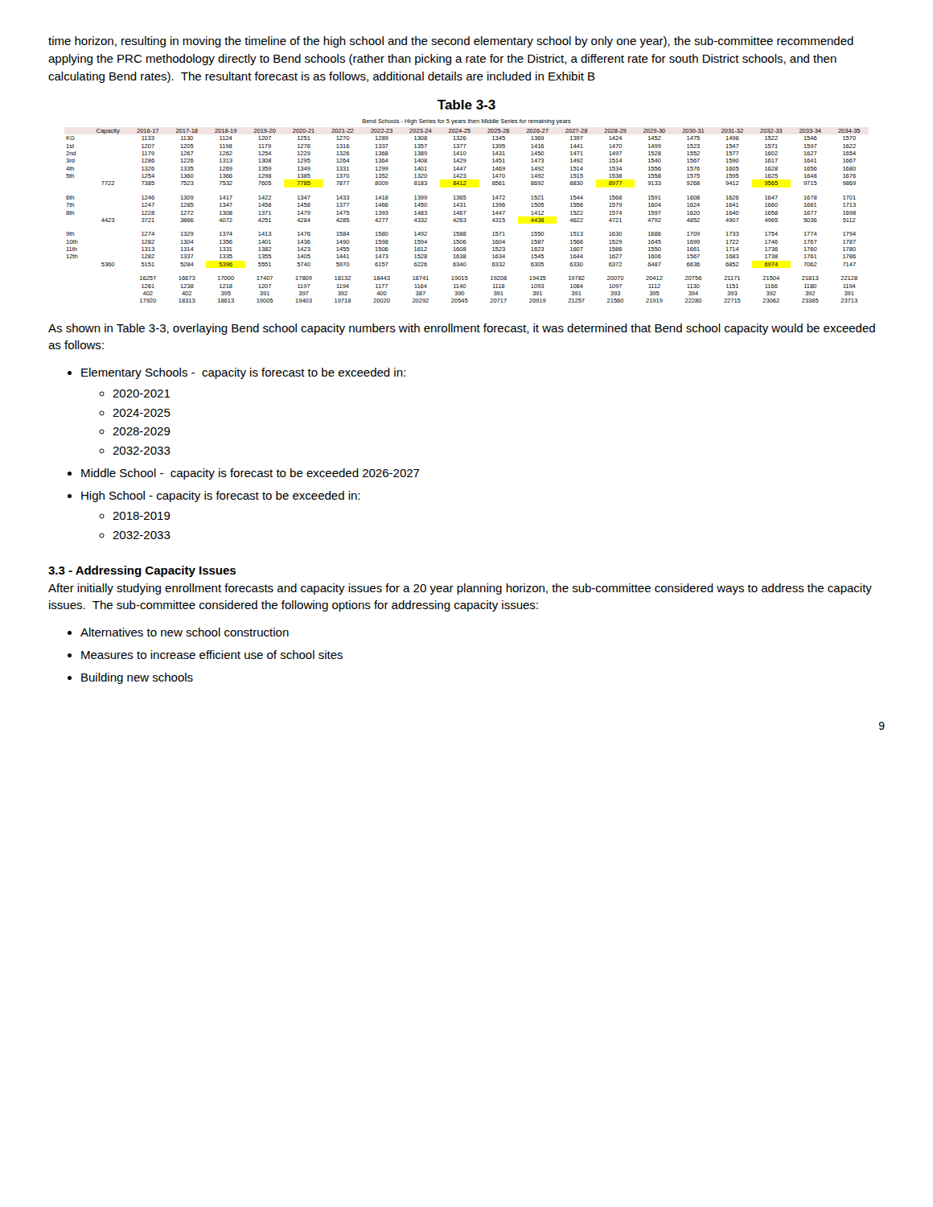time horizon, resulting in moving the timeline of the high school and the second elementary school by only one year), the sub-committee recommended applying the PRC methodology directly to Bend schools (rather than picking a rate for the District, a different rate for south District schools, and then calculating Bend rates). The resultant forecast is as follows, additional details are included in Exhibit B
Table 3-3
Bend Schools - High Series for 5 years then Middle Series for remaining years
| | Capacity | 2016-17 | 2017-18 | 2018-19 | 2019-20 | 2020-21 | 2021-22 | 2022-23 | 2023-24 | 2024-25 | 2025-26 | 2026-27 | 2027-28 | 2028-29 | 2029-30 | 2030-31 | 2031-32 | 2032-33 | 2033-34 | 2034-35 |
| --- | --- | --- | --- | --- | --- | --- | --- | --- | --- | --- | --- | --- | --- | --- | --- | --- | --- | --- | --- | --- |
| KG | | 1133 | 1130 | 1124 | 1207 | 1251 | 1270 | 1289 | 1308 | 1326 | 1345 | 1369 | 1397 | 1424 | 1452 | 1475 | 1498 | 1522 | 1546 | 1570 |
| 1st | | 1207 | 1205 | 1198 | 1179 | 1276 | 1316 | 1337 | 1357 | 1377 | 1395 | 1416 | 1441 | 1470 | 1499 | 1523 | 1547 | 1571 | 1597 | 1622 |
| 2nd | | 1179 | 1267 | 1262 | 1254 | 1229 | 1326 | 1368 | 1389 | 1410 | 1431 | 1450 | 1471 | 1497 | 1528 | 1552 | 1577 | 1602 | 1627 | 1654 |
| 3rd | | 1286 | 1226 | 1313 | 1308 | 1295 | 1264 | 1364 | 1408 | 1429 | 1451 | 1473 | 1492 | 1514 | 1540 | 1567 | 1590 | 1617 | 1641 | 1667 |
| 4th | | 1326 | 1335 | 1269 | 1359 | 1349 | 1331 | 1299 | 1401 | 1447 | 1469 | 1492 | 1514 | 1534 | 1556 | 1576 | 1605 | 1628 | 1656 | 1680 |
| 5th | | 1254 | 1360 | 1366 | 1298 | 1385 | 1370 | 1352 | 1320 | 1423 | 1470 | 1492 | 1515 | 1538 | 1558 | 1575 | 1595 | 1625 | 1648 | 1676 |
| | 7722 | 7385 | 7523 | 7532 | 7605 | 7785 | 7877 | 8009 | 8183 | 8412 | 8561 | 8692 | 8830 | 8977 | 9133 | 9268 | 9412 | 9565 | 9715 | 9869 |
| 6th | | 1246 | 1309 | 1417 | 1422 | 1347 | 1433 | 1418 | 1399 | 1365 | 1472 | 1521 | 1544 | 1568 | 1591 | 1608 | 1626 | 1647 | 1678 | 1701 |
| 7th | | 1247 | 1285 | 1347 | 1458 | 1458 | 1377 | 1466 | 1450 | 1431 | 1396 | 1505 | 1556 | 1579 | 1604 | 1624 | 1641 | 1660 | 1681 | 1713 |
| 8th | | 1228 | 1272 | 1308 | 1371 | 1479 | 1475 | 1393 | 1483 | 1467 | 1447 | 1412 | 1522 | 1574 | 1597 | 1620 | 1640 | 1658 | 1677 | 1698 |
| | 4423 | 3721 | 3866 | 4072 | 4251 | 4284 | 4285 | 4277 | 4332 | 4263 | 4315 | 4438 | 4622 | 4721 | 4792 | 4852 | 4907 | 4965 | 5036 | 5112 |
| 9th | | 1274 | 1329 | 1374 | 1413 | 1476 | 1584 | 1580 | 1492 | 1588 | 1571 | 1550 | 1513 | 1630 | 1686 | 1709 | 1733 | 1754 | 1774 | 1794 |
| 10th | | 1282 | 1304 | 1356 | 1401 | 1436 | 1490 | 1598 | 1594 | 1506 | 1604 | 1587 | 1566 | 1529 | 1645 | 1699 | 1722 | 1746 | 1767 | 1787 |
| 11th | | 1313 | 1314 | 1331 | 1382 | 1423 | 1455 | 1506 | 1612 | 1608 | 1523 | 1623 | 1607 | 1586 | 1550 | 1661 | 1714 | 1736 | 1760 | 1780 |
| 12th | | 1282 | 1337 | 1335 | 1355 | 1405 | 1441 | 1473 | 1528 | 1638 | 1634 | 1545 | 1644 | 1627 | 1606 | 1567 | 1683 | 1738 | 1761 | 1786 |
| | 5360 | 5151 | 5284 | 5396 | 5551 | 5740 | 5970 | 6157 | 6226 | 6340 | 6332 | 6305 | 6330 | 6372 | 6487 | 6636 | 6852 | 6974 | 7062 | 7147 |
| | | 16257 | 16673 | 17000 | 17407 | 17809 | 18132 | 18443 | 18741 | 19015 | 19208 | 19435 | 19782 | 20070 | 20412 | 20756 | 21171 | 21504 | 21813 | 22128 |
| | | 1261 | 1238 | 1218 | 1207 | 1197 | 1194 | 1177 | 1164 | 1140 | 1118 | 1093 | 1084 | 1097 | 1112 | 1130 | 1151 | 1166 | 1180 | 1194 |
| | | 402 | 402 | 395 | 391 | 397 | 392 | 400 | 387 | 390 | 391 | 391 | 391 | 393 | 395 | 394 | 393 | 392 | 392 | 391 |
| | | 17920 | 18313 | 18613 | 19005 | 19403 | 19718 | 20020 | 20292 | 20545 | 20717 | 20919 | 21257 | 21560 | 21919 | 22280 | 22715 | 23062 | 23385 | 23713 |
As shown in Table 3-3, overlaying Bend school capacity numbers with enrollment forecast, it was determined that Bend school capacity would be exceeded as follows:
Elementary Schools - capacity is forecast to be exceeded in:
2020-2021
2024-2025
2028-2029
2032-2033
Middle School - capacity is forecast to be exceeded 2026-2027
High School - capacity is forecast to be exceeded in:
2018-2019
2032-2033
3.3 - Addressing Capacity Issues
After initially studying enrollment forecasts and capacity issues for a 20 year planning horizon, the sub-committee considered ways to address the capacity issues. The sub-committee considered the following options for addressing capacity issues:
Alternatives to new school construction
Measures to increase efficient use of school sites
Building new schools
9